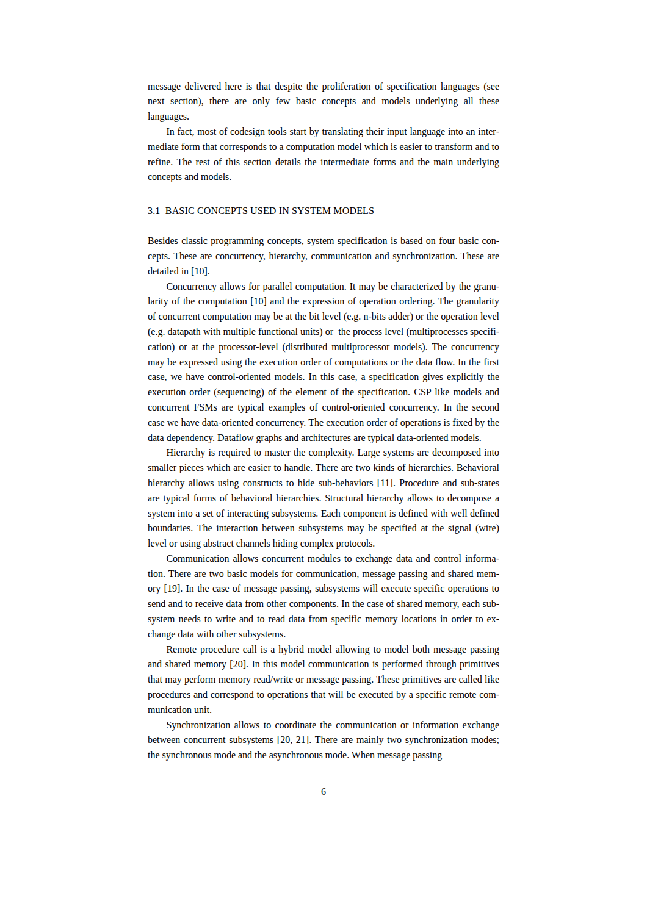message delivered here is that despite the proliferation of specification languages (see next section), there are only few basic concepts and models underlying all these languages.
In fact, most of codesign tools start by translating their input language into an intermediate form that corresponds to a computation model which is easier to transform and to refine. The rest of this section details the intermediate forms and the main underlying concepts and models.
3.1 BASIC CONCEPTS USED IN SYSTEM MODELS
Besides classic programming concepts, system specification is based on four basic concepts. These are concurrency, hierarchy, communication and synchronization. These are detailed in [10].
Concurrency allows for parallel computation. It may be characterized by the granularity of the computation [10] and the expression of operation ordering. The granularity of concurrent computation may be at the bit level (e.g. n-bits adder) or the operation level (e.g. datapath with multiple functional units) or the process level (multiprocesses specification) or at the processor-level (distributed multiprocessor models). The concurrency may be expressed using the execution order of computations or the data flow. In the first case, we have control-oriented models. In this case, a specification gives explicitly the execution order (sequencing) of the element of the specification. CSP like models and concurrent FSMs are typical examples of control-oriented concurrency. In the second case we have data-oriented concurrency. The execution order of operations is fixed by the data dependency. Dataflow graphs and architectures are typical data-oriented models.
Hierarchy is required to master the complexity. Large systems are decomposed into smaller pieces which are easier to handle. There are two kinds of hierarchies. Behavioral hierarchy allows using constructs to hide sub-behaviors [11]. Procedure and sub-states are typical forms of behavioral hierarchies. Structural hierarchy allows to decompose a system into a set of interacting subsystems. Each component is defined with well defined boundaries. The interaction between subsystems may be specified at the signal (wire) level or using abstract channels hiding complex protocols.
Communication allows concurrent modules to exchange data and control information. There are two basic models for communication, message passing and shared memory [19]. In the case of message passing, subsystems will execute specific operations to send and to receive data from other components. In the case of shared memory, each subsystem needs to write and to read data from specific memory locations in order to exchange data with other subsystems.
Remote procedure call is a hybrid model allowing to model both message passing and shared memory [20]. In this model communication is performed through primitives that may perform memory read/write or message passing. These primitives are called like procedures and correspond to operations that will be executed by a specific remote communication unit.
Synchronization allows to coordinate the communication or information exchange between concurrent subsystems [20, 21]. There are mainly two synchronization modes; the synchronous mode and the asynchronous mode. When message passing
6